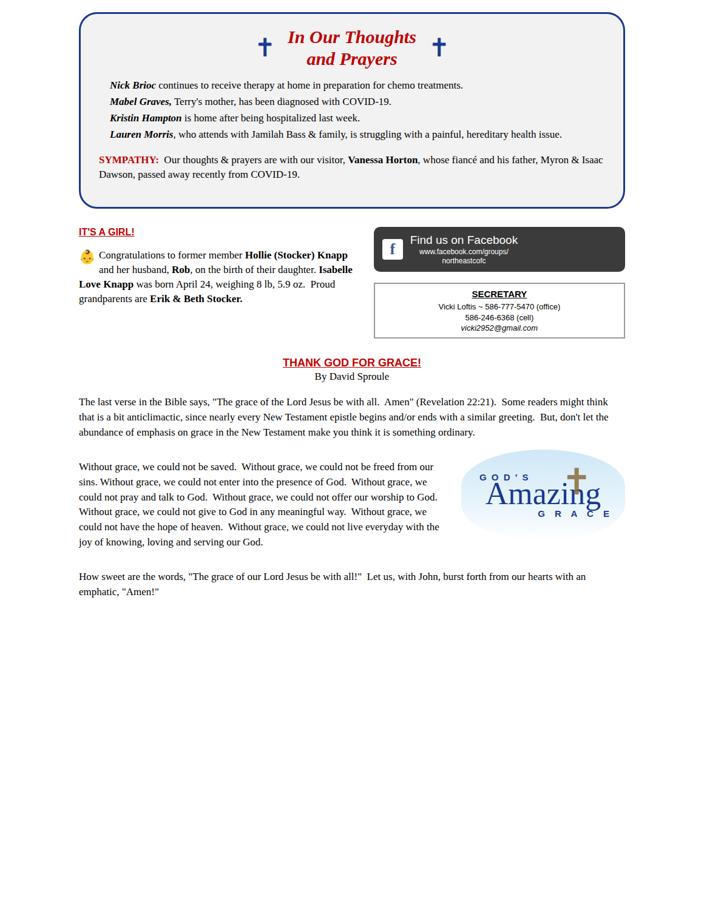✝
In Our Thoughts
and Prayers
✝
Nick Brioc continues to receive therapy at home in preparation for chemo treatments.
Mabel Graves, Terry's mother, has been diagnosed with COVID-19.
Kristin Hampton is home after being hospitalized last week.
Lauren Morris, who attends with Jamilah Bass & family, is struggling with a painful, hereditary health issue.
SYMPATHY: Our thoughts & prayers are with our visitor, Vanessa Horton, whose fiancé and his father, Myron & Isaac Dawson, passed away recently from COVID-19.
IT'S A GIRL!
👶Congratulations to former member Hollie (Stocker) Knapp and her husband, Rob, on the birth of their daughter. Isabelle Love Knapp was born April 24, weighing 8 lb, 5.9 oz. Proud grandparents are Erik & Beth Stocker.
f
Find us on Facebook
www.facebook.com/groups/
northeastcofc
SECRETARY
Vicki Loftis ~ 586-777-5470 (office)
586-246-6368 (cell)
vicki2952@gmail.com
THANK GOD FOR GRACE!
By David Sproule
The last verse in the Bible says, "The grace of the Lord Jesus be with all. Amen" (Revelation 22:21). Some readers might think that is a bit anticlimactic, since nearly every New Testament epistle begins and/or ends with a similar greeting. But, don't let the abundance of emphasis on grace in the New Testament make you think it is something ordinary.
✝
G O D ' S
Amazing
G R A C E
Without grace, we could not be saved. Without grace, we could not be freed from our sins. Without grace, we could not enter into the presence of God. Without grace, we could not pray and talk to God. Without grace, we could not offer our worship to God. Without grace, we could not give to God in any meaningful way. Without grace, we could not have the hope of heaven. Without grace, we could not live everyday with the joy of knowing, loving and serving our God.
How sweet are the words, "The grace of our Lord Jesus be with all!" Let us, with John, burst forth from our hearts with an emphatic, "Amen!"